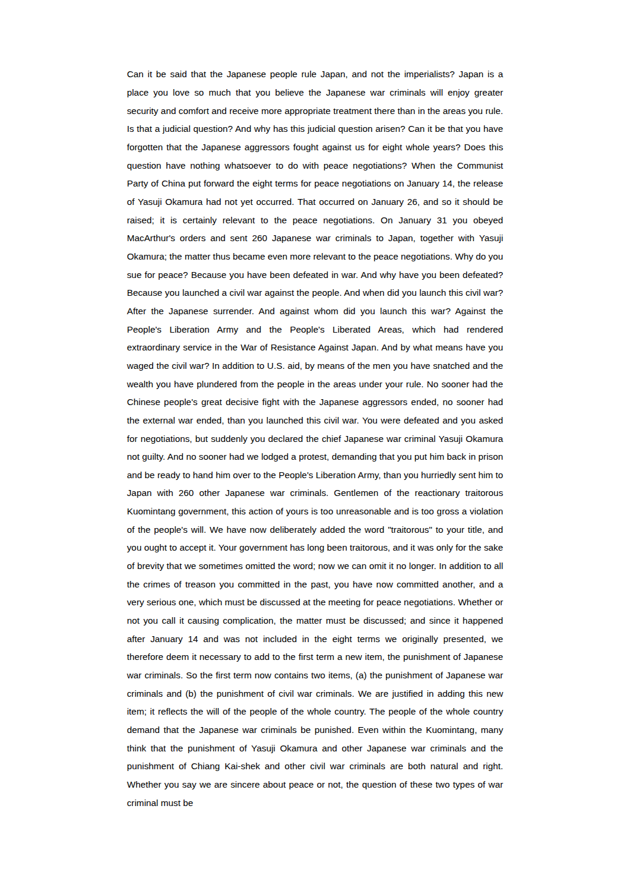Can it be said that the Japanese people rule Japan, and not the imperialists? Japan is a place you love so much that you believe the Japanese war criminals will enjoy greater security and comfort and receive more appropriate treatment there than in the areas you rule. Is that a judicial question? And why has this judicial question arisen? Can it be that you have forgotten that the Japanese aggressors fought against us for eight whole years? Does this question have nothing whatsoever to do with peace negotiations? When the Communist Party of China put forward the eight terms for peace negotiations on January 14, the release of Yasuji Okamura had not yet occurred. That occurred on January 26, and so it should be raised; it is certainly relevant to the peace negotiations. On January 31 you obeyed MacArthur's orders and sent 260 Japanese war criminals to Japan, together with Yasuji Okamura; the matter thus became even more relevant to the peace negotiations. Why do you sue for peace? Because you have been defeated in war. And why have you been defeated? Because you launched a civil war against the people. And when did you launch this civil war? After the Japanese surrender. And against whom did you launch this war? Against the People's Liberation Army and the People's Liberated Areas, which had rendered extraordinary service in the War of Resistance Against Japan. And by what means have you waged the civil war? In addition to U.S. aid, by means of the men you have snatched and the wealth you have plundered from the people in the areas under your rule. No sooner had the Chinese people's great decisive fight with the Japanese aggressors ended, no sooner had the external war ended, than you launched this civil war. You were defeated and you asked for negotiations, but suddenly you declared the chief Japanese war criminal Yasuji Okamura not guilty. And no sooner had we lodged a protest, demanding that you put him back in prison and be ready to hand him over to the People's Liberation Army, than you hurriedly sent him to Japan with 260 other Japanese war criminals. Gentlemen of the reactionary traitorous Kuomintang government, this action of yours is too unreasonable and is too gross a violation of the people's will. We have now deliberately added the word "traitorous" to your title, and you ought to accept it. Your government has long been traitorous, and it was only for the sake of brevity that we sometimes omitted the word; now we can omit it no longer. In addition to all the crimes of treason you committed in the past, you have now committed another, and a very serious one, which must be discussed at the meeting for peace negotiations. Whether or not you call it causing complication, the matter must be discussed; and since it happened after January 14 and was not included in the eight terms we originally presented, we therefore deem it necessary to add to the first term a new item, the punishment of Japanese war criminals. So the first term now contains two items, (a) the punishment of Japanese war criminals and (b) the punishment of civil war criminals. We are justified in adding this new item; it reflects the will of the people of the whole country. The people of the whole country demand that the Japanese war criminals be punished. Even within the Kuomintang, many think that the punishment of Yasuji Okamura and other Japanese war criminals and the punishment of Chiang Kai-shek and other civil war criminals are both natural and right. Whether you say we are sincere about peace or not, the question of these two types of war criminal must be